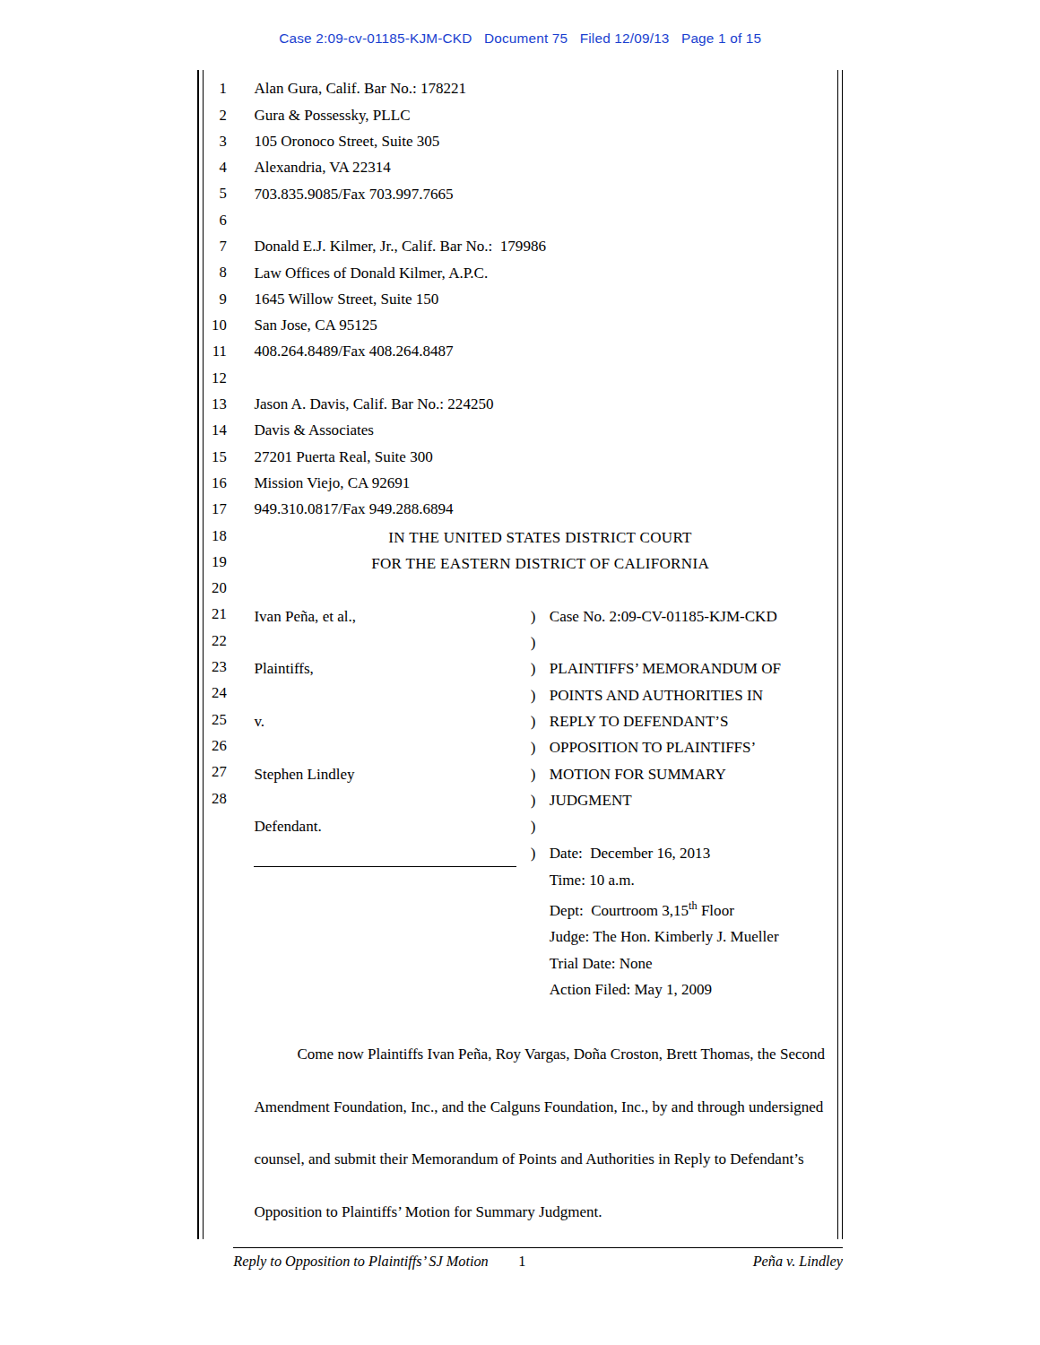Case 2:09-cv-01185-KJM-CKD Document 75 Filed 12/09/13 Page 1 of 15
1
2
3
4
5
6
7
8
9
10
11
12
13
14
15
16
17
18
19
20
21
22
23
24
25
26
27
28
Alan Gura, Calif. Bar No.: 178221
Gura & Possessky, PLLC
105 Oronoco Street, Suite 305
Alexandria, VA 22314
703.835.9085/Fax 703.997.7665
Donald E.J. Kilmer, Jr., Calif. Bar No.: 179986
Law Offices of Donald Kilmer, A.P.C.
1645 Willow Street, Suite 150
San Jose, CA 95125
408.264.8489/Fax 408.264.8487
Jason A. Davis, Calif. Bar No.: 224250
Davis & Associates
27201 Puerta Real, Suite 300
Mission Viejo, CA 92691
949.310.0817/Fax 949.288.6894
IN THE UNITED STATES DISTRICT COURT
FOR THE EASTERN DISTRICT OF CALIFORNIA
| Ivan Peña, et al., | ) | Case No. 2:09-CV-01185-KJM-CKD |
| | ) | |
| Plaintiffs, | ) | PLAINTIFFS’ MEMORANDUM OF |
| | ) | POINTS AND AUTHORITIES IN |
| v. | ) | REPLY TO DEFENDANT’S |
| | ) | OPPOSITION TO PLAINTIFFS’ |
| Stephen Lindley | ) | MOTION FOR SUMMARY |
| | ) | JUDGMENT |
| Defendant. | ) | |
| | ) | Date: December 16, 2013 |
| | | Time: 10 a.m. |
| | | Dept: Courtroom 3,15 th Floor |
| | | Judge: The Hon. Kimberly J. Mueller |
| | | Trial Date: None |
| | | Action Filed: May 1, 2009 |
Come now Plaintiffs Ivan Peña, Roy Vargas, Doña Croston, Brett Thomas, the Second Amendment Foundation, Inc., and the Calguns Foundation, Inc., by and through undersigned counsel, and submit their Memorandum of Points and Authorities in Reply to Defendant’s Opposition to Plaintiffs’ Motion for Summary Judgment.
Reply to Opposition to Plaintiffs’ SJ Motion 1 Peña v. Lindley